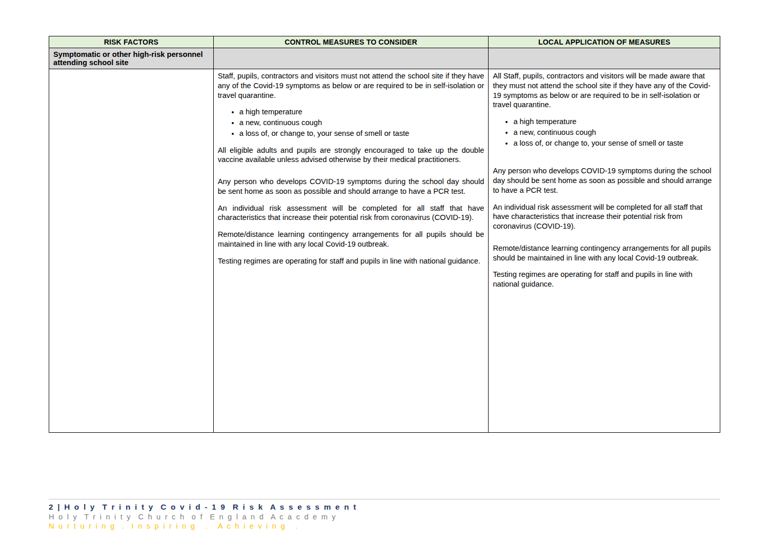| RISK FACTORS | CONTROL MEASURES TO CONSIDER | LOCAL APPLICATION OF MEASURES |
| --- | --- | --- |
| Symptomatic or other high-risk personnel attending school site | | |
| | Staff, pupils, contractors and visitors must not attend the school site if they have any of the Covid-19 symptoms as below or are required to be in self-isolation or travel quarantine. a high temperature a new, continuous cough a loss of, or change to, your sense of smell or taste All eligible adults and pupils are strongly encouraged to take up the double vaccine available unless advised otherwise by their medical practitioners. Any person who develops COVID-19 symptoms during the school day should be sent home as soon as possible and should arrange to have a PCR test. An individual risk assessment will be completed for all staff that have characteristics that increase their potential risk from coronavirus (COVID-19). Remote/distance learning contingency arrangements for all pupils should be maintained in line with any local Covid-19 outbreak. Testing regimes are operating for staff and pupils in line with national guidance. | All Staff, pupils, contractors and visitors will be made aware that they must not attend the school site if they have any of the Covid-19 symptoms as below or are required to be in self-isolation or travel quarantine. a high temperature a new, continuous cough a loss of, or change to, your sense of smell or taste Any person who develops COVID-19 symptoms during the school day should be sent home as soon as possible and should arrange to have a PCR test. An individual risk assessment will be completed for all staff that have characteristics that increase their potential risk from coronavirus (COVID-19). Remote/distance learning contingency arrangements for all pupils should be maintained in line with any local Covid-19 outbreak. Testing regimes are operating for staff and pupils in line with national guidance. |
2 | H o l y T r i n i t y C o v i d - 1 9 R i s k A s s e s s m e n t
H o l y T r i n i t y C h u r c h o f E n g l a n d A c a c d e m y
N u r t u r i n g . I n s p i r i n g . A c h i e v i n g .